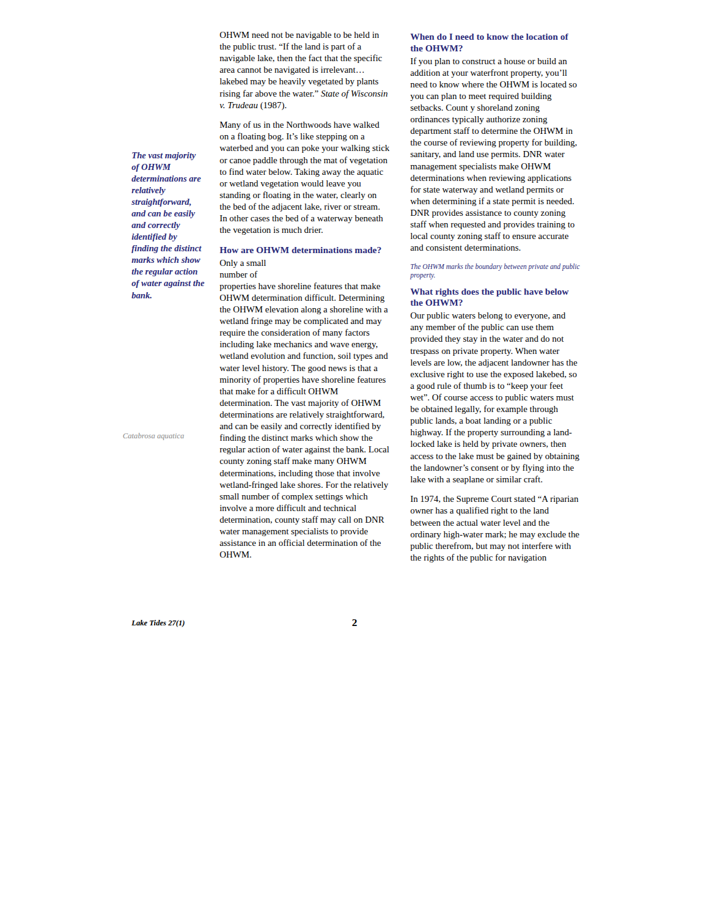The vast majority of OHWM determinations are relatively straightforward, and can be easily and correctly identified by finding the distinct marks which show the regular action of water against the bank.
Catabrosa aquatica
OHWM need not be navigable to be held in the public trust. “If the land is part of a navigable lake, then the fact that the specific area cannot be navigated is irrelevant…lakebed may be heavily vegetated by plants rising far above the water.” State of Wisconsin v. Trudeau (1987).
Many of us in the Northwoods have walked on a floating bog. It’s like stepping on a waterbed and you can poke your walking stick or canoe paddle through the mat of vegetation to find water below. Taking away the aquatic or wetland vegetation would leave you standing or floating in the water, clearly on the bed of the adjacent lake, river or stream. In other cases the bed of a waterway beneath the vegetation is much drier.
How are OHWM determinations made?
Only a small number of properties have shoreline features that make OHWM determination difficult. Determining the OHWM elevation along a shoreline with a wetland fringe may be complicated and may require the consideration of many factors including lake mechanics and wave energy, wetland evolution and function, soil types and water level history. The good news is that a minority of properties have shoreline features that make for a difficult OHWM determination. The vast majority of OHWM determinations are relatively straightforward, and can be easily and correctly identified by finding the distinct marks which show the regular action of water against the bank. Local county zoning staff make many OHWM determinations, including those that involve wetland-fringed lake shores. For the relatively small number of complex settings which involve a more difficult and technical determination, county staff may call on DNR water management specialists to provide assistance in an official determination of the OHWM.
When do I need to know the location of the OHWM?
If you plan to construct a house or build an addition at your waterfront property, you’ll need to know where the OHWM is located so you can plan to meet required building setbacks. Count y shoreland zoning ordinances typically authorize zoning department staff to determine the OHWM in the course of reviewing property for building, sanitary, and land use permits. DNR water management specialists make OHWM determinations when reviewing applications for state waterway and wetland permits or when determining if a state permit is needed. DNR provides assistance to county zoning staff when requested and provides training to local county zoning staff to ensure accurate and consistent determinations.
The OHWM marks the boundary between private and public property.
What rights does the public have below the OHWM?
Our public waters belong to everyone, and any member of the public can use them provided they stay in the water and do not trespass on private property. When water levels are low, the adjacent landowner has the exclusive right to use the exposed lakebed, so a good rule of thumb is to “keep your feet wet”. Of course access to public waters must be obtained legally, for example through public lands, a boat landing or a public highway. If the property surrounding a land-locked lake is held by private owners, then access to the lake must be gained by obtaining the landowner’s consent or by flying into the lake with a seaplane or similar craft.
In 1974, the Supreme Court stated “A riparian owner has a qualified right to the land between the actual water level and the ordinary high-water mark; he may exclude the public therefrom, but may not interfere with the rights of the public for navigation
Lake Tides 27(1)
2